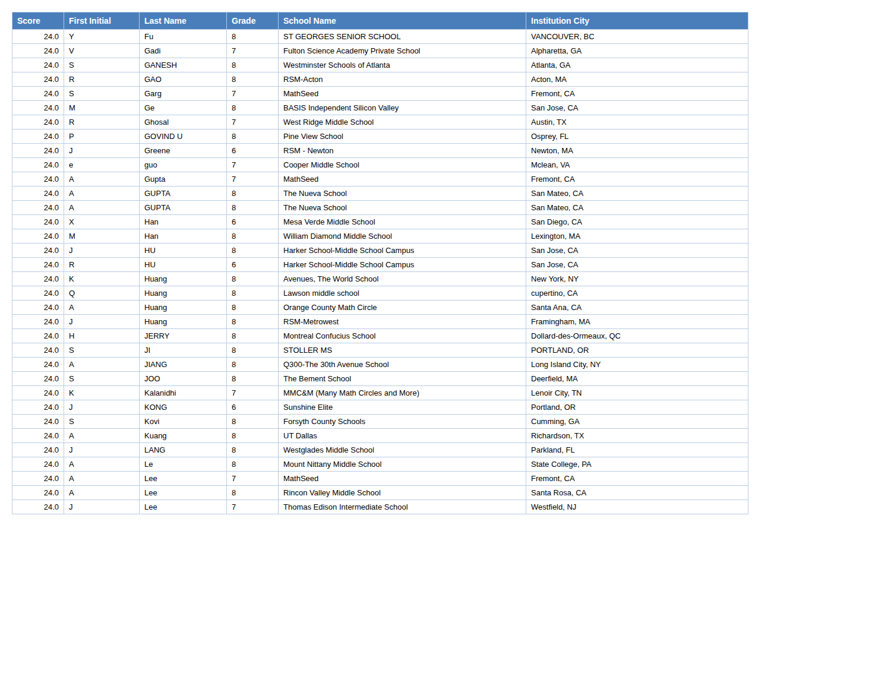| Score | First Initial | Last Name | Grade | School Name | Institution City |
| --- | --- | --- | --- | --- | --- |
| 24.0 | Y | Fu | 8 | ST GEORGES SENIOR SCHOOL | VANCOUVER, BC |
| 24.0 | V | Gadi | 7 | Fulton Science Academy Private School | Alpharetta, GA |
| 24.0 | S | GANESH | 8 | Westminster Schools of Atlanta | Atlanta, GA |
| 24.0 | R | GAO | 8 | RSM-Acton | Acton, MA |
| 24.0 | S | Garg | 7 | MathSeed | Fremont, CA |
| 24.0 | M | Ge | 8 | BASIS Independent Silicon Valley | San Jose, CA |
| 24.0 | R | Ghosal | 7 | West Ridge Middle School | Austin, TX |
| 24.0 | P | GOVIND U | 8 | Pine View School | Osprey, FL |
| 24.0 | J | Greene | 6 | RSM - Newton | Newton, MA |
| 24.0 | e | guo | 7 | Cooper Middle School | Mclean, VA |
| 24.0 | A | Gupta | 7 | MathSeed | Fremont, CA |
| 24.0 | A | GUPTA | 8 | The Nueva School | San Mateo, CA |
| 24.0 | A | GUPTA | 8 | The Nueva School | San Mateo, CA |
| 24.0 | X | Han | 6 | Mesa Verde Middle School | San Diego, CA |
| 24.0 | M | Han | 8 | William Diamond Middle School | Lexington, MA |
| 24.0 | J | HU | 8 | Harker School-Middle School Campus | San Jose, CA |
| 24.0 | R | HU | 6 | Harker School-Middle School Campus | San Jose, CA |
| 24.0 | K | Huang | 8 | Avenues, The World School | New York, NY |
| 24.0 | Q | Huang | 8 | Lawson middle school | cupertino, CA |
| 24.0 | A | Huang | 8 | Orange County Math Circle | Santa Ana, CA |
| 24.0 | J | Huang | 8 | RSM-Metrowest | Framingham, MA |
| 24.0 | H | JERRY | 8 | Montreal Confucius School | Dollard-des-Ormeaux, QC |
| 24.0 | S | JI | 8 | STOLLER MS | PORTLAND, OR |
| 24.0 | A | JIANG | 8 | Q300-The 30th Avenue School | Long Island City, NY |
| 24.0 | S | JOO | 8 | The Bement School | Deerfield, MA |
| 24.0 | K | Kalanidhi | 7 | MMC&M (Many Math Circles and More) | Lenoir City, TN |
| 24.0 | J | KONG | 6 | Sunshine Elite | Portland, OR |
| 24.0 | S | Kovi | 8 | Forsyth County Schools | Cumming, GA |
| 24.0 | A | Kuang | 8 | UT Dallas | Richardson, TX |
| 24.0 | J | LANG | 8 | Westglades Middle School | Parkland, FL |
| 24.0 | A | Le | 8 | Mount Nittany Middle School | State College, PA |
| 24.0 | A | Lee | 7 | MathSeed | Fremont, CA |
| 24.0 | A | Lee | 8 | Rincon Valley Middle School | Santa Rosa, CA |
| 24.0 | J | Lee | 7 | Thomas Edison Intermediate School | Westfield, NJ |